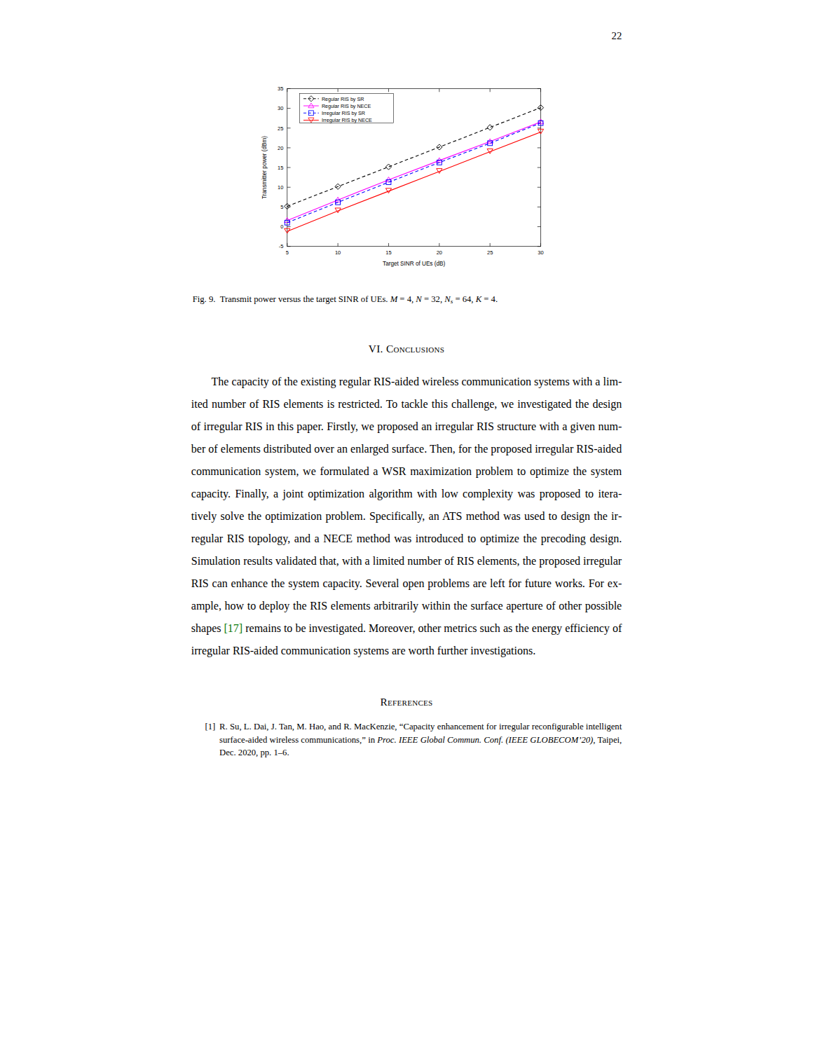22
5 10 15 20 25 30 -5 0 5 10 15 20 25 30 35 Target SINR of UEs (dB) Transmitter power (dBm) Regular RIS by SR Regular RIS by NECE Irregular RIS by SR Irregular RIS by NECE
Fig. 9. Transmit power versus the target SINR of UEs. M = 4, N = 32, Ns = 64, K = 4.
VI. Conclusions
The capacity of the existing regular RIS-aided wireless communication systems with a limited number of RIS elements is restricted. To tackle this challenge, we investigated the design of irregular RIS in this paper. Firstly, we proposed an irregular RIS structure with a given number of elements distributed over an enlarged surface. Then, for the proposed irregular RIS-aided communication system, we formulated a WSR maximization problem to optimize the system capacity. Finally, a joint optimization algorithm with low complexity was proposed to iteratively solve the optimization problem. Specifically, an ATS method was used to design the irregular RIS topology, and a NECE method was introduced to optimize the precoding design. Simulation results validated that, with a limited number of RIS elements, the proposed irregular RIS can enhance the system capacity. Several open problems are left for future works. For example, how to deploy the RIS elements arbitrarily within the surface aperture of other possible shapes [17] remains to be investigated. Moreover, other metrics such as the energy efficiency of irregular RIS-aided communication systems are worth further investigations.
References
[1] R. Su, L. Dai, J. Tan, M. Hao, and R. MacKenzie, “Capacity enhancement for irregular reconfigurable intelligent surface-aided wireless communications,” in Proc. IEEE Global Commun. Conf. (IEEE GLOBECOM’20), Taipei, Dec. 2020, pp. 1–6.